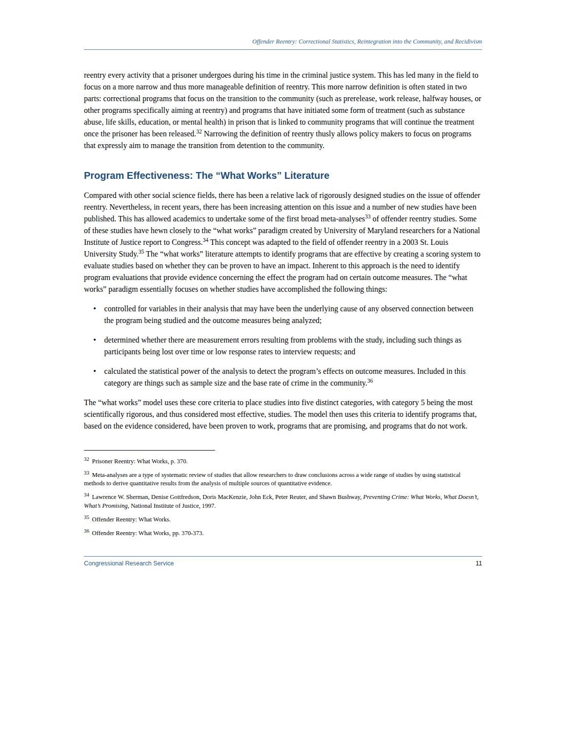Offender Reentry: Correctional Statistics, Reintegration into the Community, and Recidivism
reentry every activity that a prisoner undergoes during his time in the criminal justice system. This has led many in the field to focus on a more narrow and thus more manageable definition of reentry. This more narrow definition is often stated in two parts: correctional programs that focus on the transition to the community (such as prerelease, work release, halfway houses, or other programs specifically aiming at reentry) and programs that have initiated some form of treatment (such as substance abuse, life skills, education, or mental health) in prison that is linked to community programs that will continue the treatment once the prisoner has been released.32 Narrowing the definition of reentry thusly allows policy makers to focus on programs that expressly aim to manage the transition from detention to the community.
Program Effectiveness: The “What Works” Literature
Compared with other social science fields, there has been a relative lack of rigorously designed studies on the issue of offender reentry. Nevertheless, in recent years, there has been increasing attention on this issue and a number of new studies have been published. This has allowed academics to undertake some of the first broad meta-analyses33 of offender reentry studies. Some of these studies have hewn closely to the “what works” paradigm created by University of Maryland researchers for a National Institute of Justice report to Congress.34 This concept was adapted to the field of offender reentry in a 2003 St. Louis University Study.35 The “what works” literature attempts to identify programs that are effective by creating a scoring system to evaluate studies based on whether they can be proven to have an impact. Inherent to this approach is the need to identify program evaluations that provide evidence concerning the effect the program had on certain outcome measures. The “what works” paradigm essentially focuses on whether studies have accomplished the following things:
controlled for variables in their analysis that may have been the underlying cause of any observed connection between the program being studied and the outcome measures being analyzed;
determined whether there are measurement errors resulting from problems with the study, including such things as participants being lost over time or low response rates to interview requests; and
calculated the statistical power of the analysis to detect the program’s effects on outcome measures. Included in this category are things such as sample size and the base rate of crime in the community.36
The “what works” model uses these core criteria to place studies into five distinct categories, with category 5 being the most scientifically rigorous, and thus considered most effective, studies. The model then uses this criteria to identify programs that, based on the evidence considered, have been proven to work, programs that are promising, and programs that do not work.
32 Prisoner Reentry: What Works, p. 370.
33 Meta-analyses are a type of systematic review of studies that allow researchers to draw conclusions across a wide range of studies by using statistical methods to derive quantitative results from the analysis of multiple sources of quantitative evidence.
34 Lawrence W. Sherman, Denise Gottfredson, Doris MacKenzie, John Eck, Peter Reuter, and Shawn Bushway, Preventing Crime: What Works, What Doesn’t, What’s Promising, National Institute of Justice, 1997.
35 Offender Reentry: What Works.
36 Offender Reentry: What Works, pp. 370-373.
Congressional Research Service 11